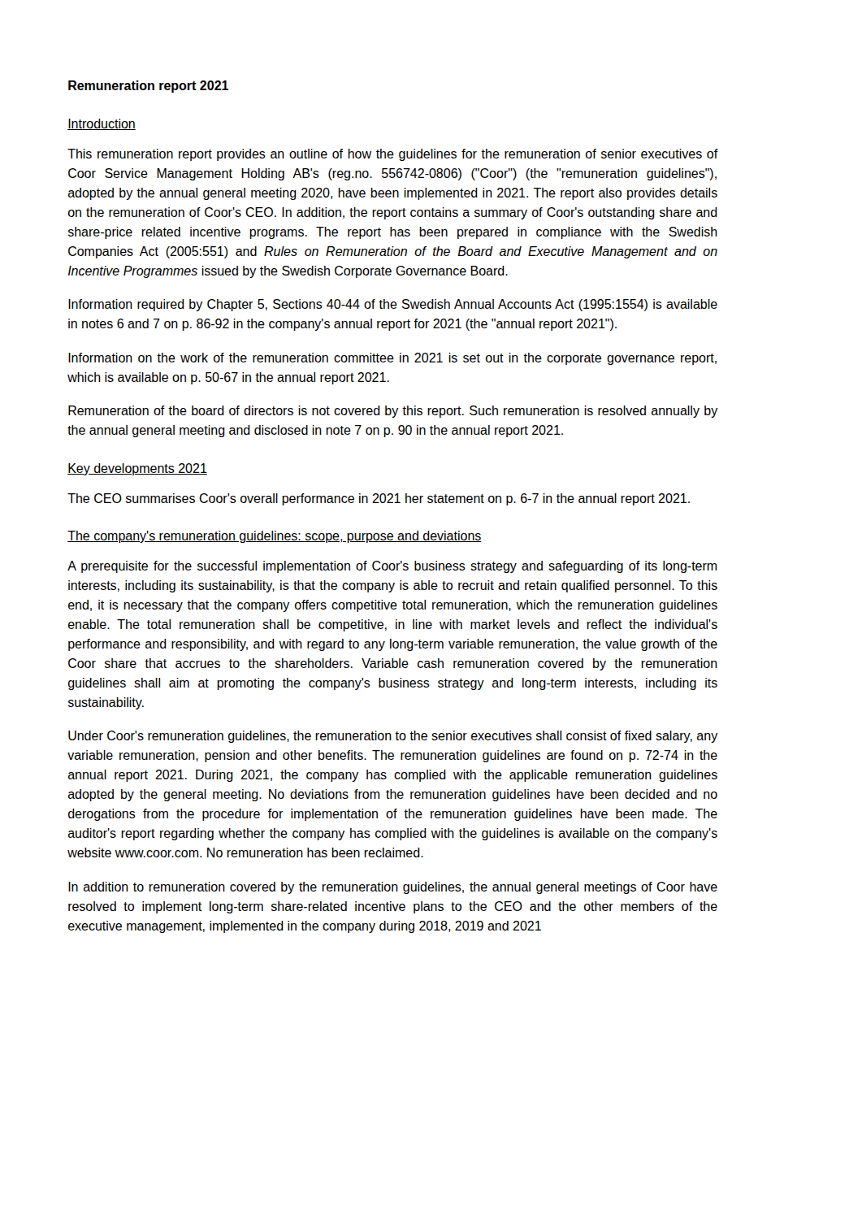Remuneration report 2021
Introduction
This remuneration report provides an outline of how the guidelines for the remuneration of senior executives of Coor Service Management Holding AB's (reg.no. 556742-0806) ("Coor") (the "remuneration guidelines"), adopted by the annual general meeting 2020, have been implemented in 2021. The report also provides details on the remuneration of Coor's CEO. In addition, the report contains a summary of Coor's outstanding share and share-price related incentive programs. The report has been prepared in compliance with the Swedish Companies Act (2005:551) and Rules on Remuneration of the Board and Executive Management and on Incentive Programmes issued by the Swedish Corporate Governance Board.
Information required by Chapter 5, Sections 40-44 of the Swedish Annual Accounts Act (1995:1554) is available in notes 6 and 7 on p. 86-92 in the company's annual report for 2021 (the "annual report 2021").
Information on the work of the remuneration committee in 2021 is set out in the corporate governance report, which is available on p. 50-67 in the annual report 2021.
Remuneration of the board of directors is not covered by this report. Such remuneration is resolved annually by the annual general meeting and disclosed in note 7 on p. 90 in the annual report 2021.
Key developments 2021
The CEO summarises Coor's overall performance in 2021 her statement on p. 6-7 in the annual report 2021.
The company's remuneration guidelines: scope, purpose and deviations
A prerequisite for the successful implementation of Coor's business strategy and safeguarding of its long-term interests, including its sustainability, is that the company is able to recruit and retain qualified personnel. To this end, it is necessary that the company offers competitive total remuneration, which the remuneration guidelines enable. The total remuneration shall be competitive, in line with market levels and reflect the individual's performance and responsibility, and with regard to any long-term variable remuneration, the value growth of the Coor share that accrues to the shareholders. Variable cash remuneration covered by the remuneration guidelines shall aim at promoting the company's business strategy and long-term interests, including its sustainability.
Under Coor's remuneration guidelines, the remuneration to the senior executives shall consist of fixed salary, any variable remuneration, pension and other benefits. The remuneration guidelines are found on p. 72-74 in the annual report 2021. During 2021, the company has complied with the applicable remuneration guidelines adopted by the general meeting. No deviations from the remuneration guidelines have been decided and no derogations from the procedure for implementation of the remuneration guidelines have been made. The auditor's report regarding whether the company has complied with the guidelines is available on the company's website www.coor.com. No remuneration has been reclaimed.
In addition to remuneration covered by the remuneration guidelines, the annual general meetings of Coor have resolved to implement long-term share-related incentive plans to the CEO and the other members of the executive management, implemented in the company during 2018, 2019 and 2021